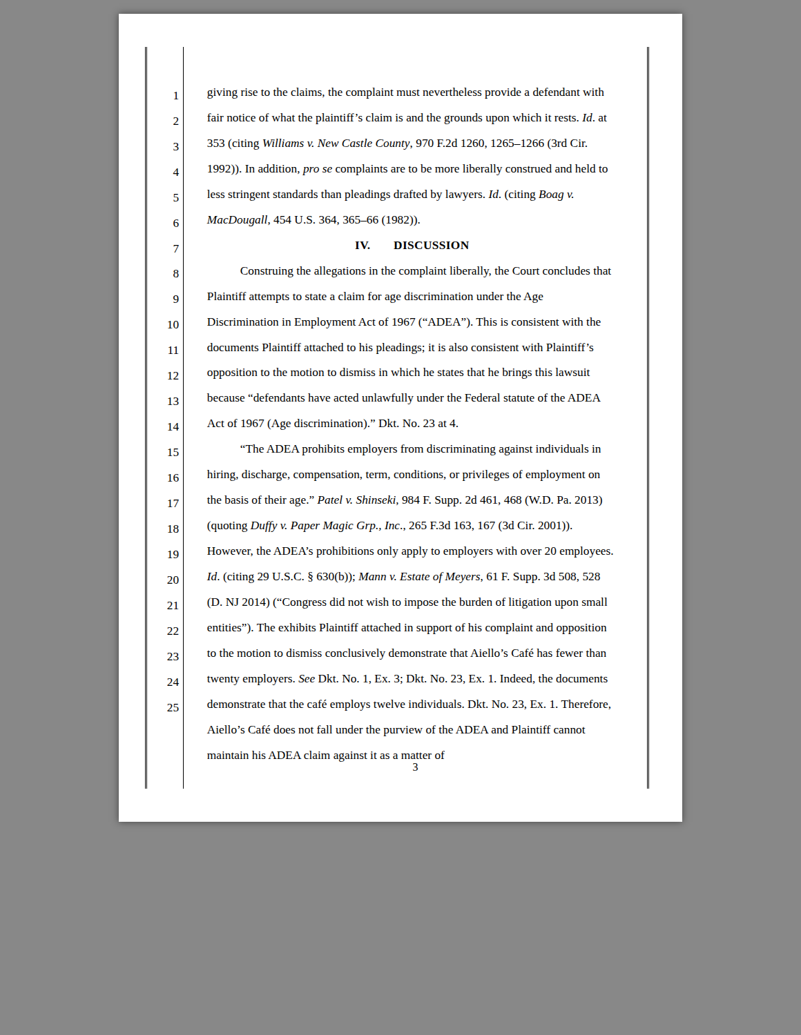1
2
3
4
5
6
7
8
9
10
11
12
13
14
15
16
17
18
19
20
21
22
23
24
25
giving rise to the claims, the complaint must nevertheless provide a defendant with fair notice of what the plaintiff’s claim is and the grounds upon which it rests. Id. at 353 (citing Williams v. New Castle County, 970 F.2d 1260, 1265–1266 (3rd Cir. 1992)). In addition, pro se complaints are to be more liberally construed and held to less stringent standards than pleadings drafted by lawyers. Id. (citing Boag v. MacDougall, 454 U.S. 364, 365–66 (1982)).
IV. DISCUSSION
Construing the allegations in the complaint liberally, the Court concludes that Plaintiff attempts to state a claim for age discrimination under the Age Discrimination in Employment Act of 1967 (“ADEA”). This is consistent with the documents Plaintiff attached to his pleadings; it is also consistent with Plaintiff’s opposition to the motion to dismiss in which he states that he brings this lawsuit because “defendants have acted unlawfully under the Federal statute of the ADEA Act of 1967 (Age discrimination).” Dkt. No. 23 at 4.
“The ADEA prohibits employers from discriminating against individuals in hiring, discharge, compensation, term, conditions, or privileges of employment on the basis of their age.” Patel v. Shinseki, 984 F. Supp. 2d 461, 468 (W.D. Pa. 2013) (quoting Duffy v. Paper Magic Grp., Inc., 265 F.3d 163, 167 (3d Cir. 2001)). However, the ADEA’s prohibitions only apply to employers with over 20 employees. Id. (citing 29 U.S.C. § 630(b)); Mann v. Estate of Meyers, 61 F. Supp. 3d 508, 528 (D. NJ 2014) (“Congress did not wish to impose the burden of litigation upon small entities”). The exhibits Plaintiff attached in support of his complaint and opposition to the motion to dismiss conclusively demonstrate that Aiello’s Café has fewer than twenty employers. See Dkt. No. 1, Ex. 3; Dkt. No. 23, Ex. 1. Indeed, the documents demonstrate that the café employs twelve individuals. Dkt. No. 23, Ex. 1. Therefore, Aiello’s Café does not fall under the purview of the ADEA and Plaintiff cannot maintain his ADEA claim against it as a matter of
3